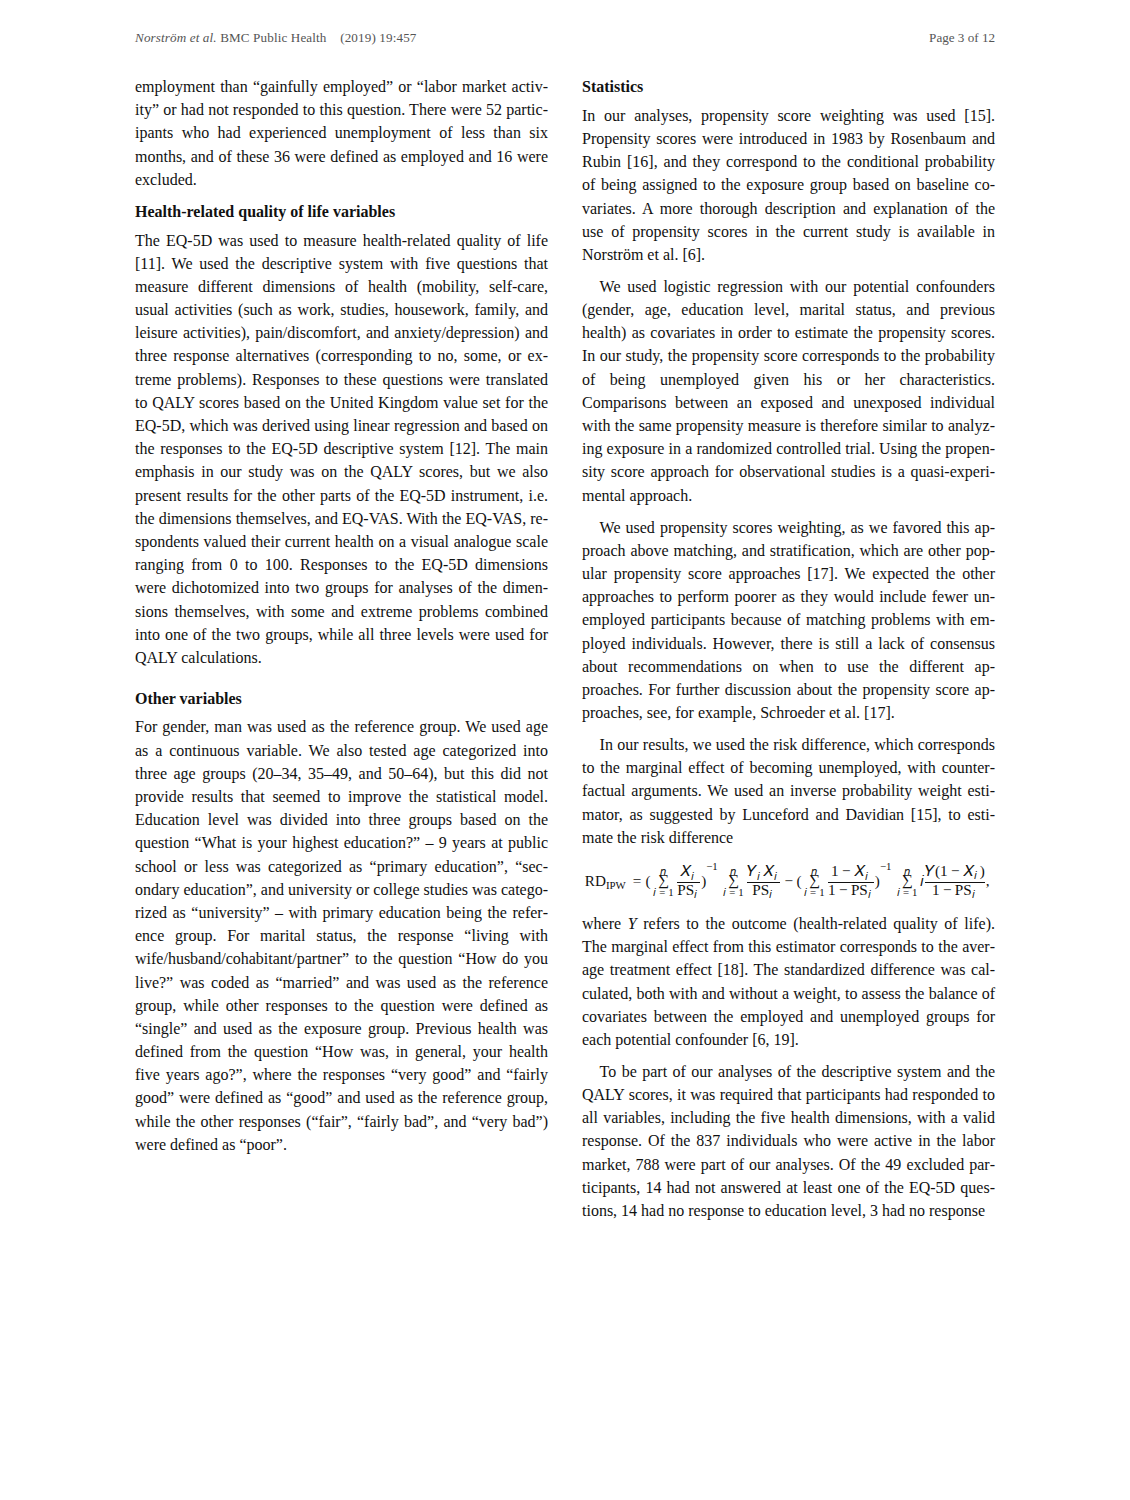Norström et al. BMC Public Health (2019) 19:457
Page 3 of 12
employment than “gainfully employed” or “labor market activity” or had not responded to this question. There were 52 participants who had experienced unemployment of less than six months, and of these 36 were defined as employed and 16 were excluded.
Health-related quality of life variables
The EQ-5D was used to measure health-related quality of life [11]. We used the descriptive system with five questions that measure different dimensions of health (mobility, self-care, usual activities (such as work, studies, housework, family, and leisure activities), pain/discomfort, and anxiety/depression) and three response alternatives (corresponding to no, some, or extreme problems). Responses to these questions were translated to QALY scores based on the United Kingdom value set for the EQ-5D, which was derived using linear regression and based on the responses to the EQ-5D descriptive system [12]. The main emphasis in our study was on the QALY scores, but we also present results for the other parts of the EQ-5D instrument, i.e. the dimensions themselves, and EQ-VAS. With the EQ-VAS, respondents valued their current health on a visual analogue scale ranging from 0 to 100. Responses to the EQ-5D dimensions were dichotomized into two groups for analyses of the dimensions themselves, with some and extreme problems combined into one of the two groups, while all three levels were used for QALY calculations.
Other variables
For gender, man was used as the reference group. We used age as a continuous variable. We also tested age categorized into three age groups (20–34, 35–49, and 50–64), but this did not provide results that seemed to improve the statistical model. Education level was divided into three groups based on the question “What is your highest education?” – 9 years at public school or less was categorized as “primary education”, “secondary education”, and university or college studies was categorized as “university” – with primary education being the reference group. For marital status, the response “living with wife/husband/cohabitant/partner” to the question “How do you live?” was coded as “married” and was used as the reference group, while other responses to the question were defined as “single” and used as the exposure group. Previous health was defined from the question “How was, in general, your health five years ago?”, where the responses “very good” and “fairly good” were defined as “good” and used as the reference group, while the other responses (“fair”, “fairly bad”, and “very bad”) were defined as “poor”.
Statistics
In our analyses, propensity score weighting was used [15]. Propensity scores were introduced in 1983 by Rosenbaum and Rubin [16], and they correspond to the conditional probability of being assigned to the exposure group based on baseline covariates. A more thorough description and explanation of the use of propensity scores in the current study is available in Norström et al. [6].
We used logistic regression with our potential confounders (gender, age, education level, marital status, and previous health) as covariates in order to estimate the propensity scores. In our study, the propensity score corresponds to the probability of being unemployed given his or her characteristics. Comparisons between an exposed and unexposed individual with the same propensity measure is therefore similar to analyzing exposure in a randomized controlled trial. Using the propensity score approach for observational studies is a quasi-experimental approach.
We used propensity scores weighting, as we favored this approach above matching, and stratification, which are other popular propensity score approaches [17]. We expected the other approaches to perform poorer as they would include fewer unemployed participants because of matching problems with employed individuals. However, there is still a lack of consensus about recommendations on when to use the different approaches. For further discussion about the propensity score approaches, see, for example, Schroeder et al. [17].
In our results, we used the risk difference, which corresponds to the marginal effect of becoming unemployed, with counterfactual arguments. We used an inverse probability weight estimator, as suggested by Lunceford and Davidian [15], to estimate the risk difference
RDIPW = ( ∑ i=1 n Xi PSi ) −1 ∑ i=1 n YiXi PSi − ( ∑ i=1 n 1−Xi 1−PSi ) −1 ∑ i=1 n i Y(1−Xi) 1−PSi ,
where Y refers to the outcome (health-related quality of life). The marginal effect from this estimator corresponds to the average treatment effect [18]. The standardized difference was calculated, both with and without a weight, to assess the balance of covariates between the employed and unemployed groups for each potential confounder [6, 19].
To be part of our analyses of the descriptive system and the QALY scores, it was required that participants had responded to all variables, including the five health dimensions, with a valid response. Of the 837 individuals who were active in the labor market, 788 were part of our analyses. Of the 49 excluded participants, 14 had not answered at least one of the EQ-5D questions, 14 had no response to education level, 3 had no response